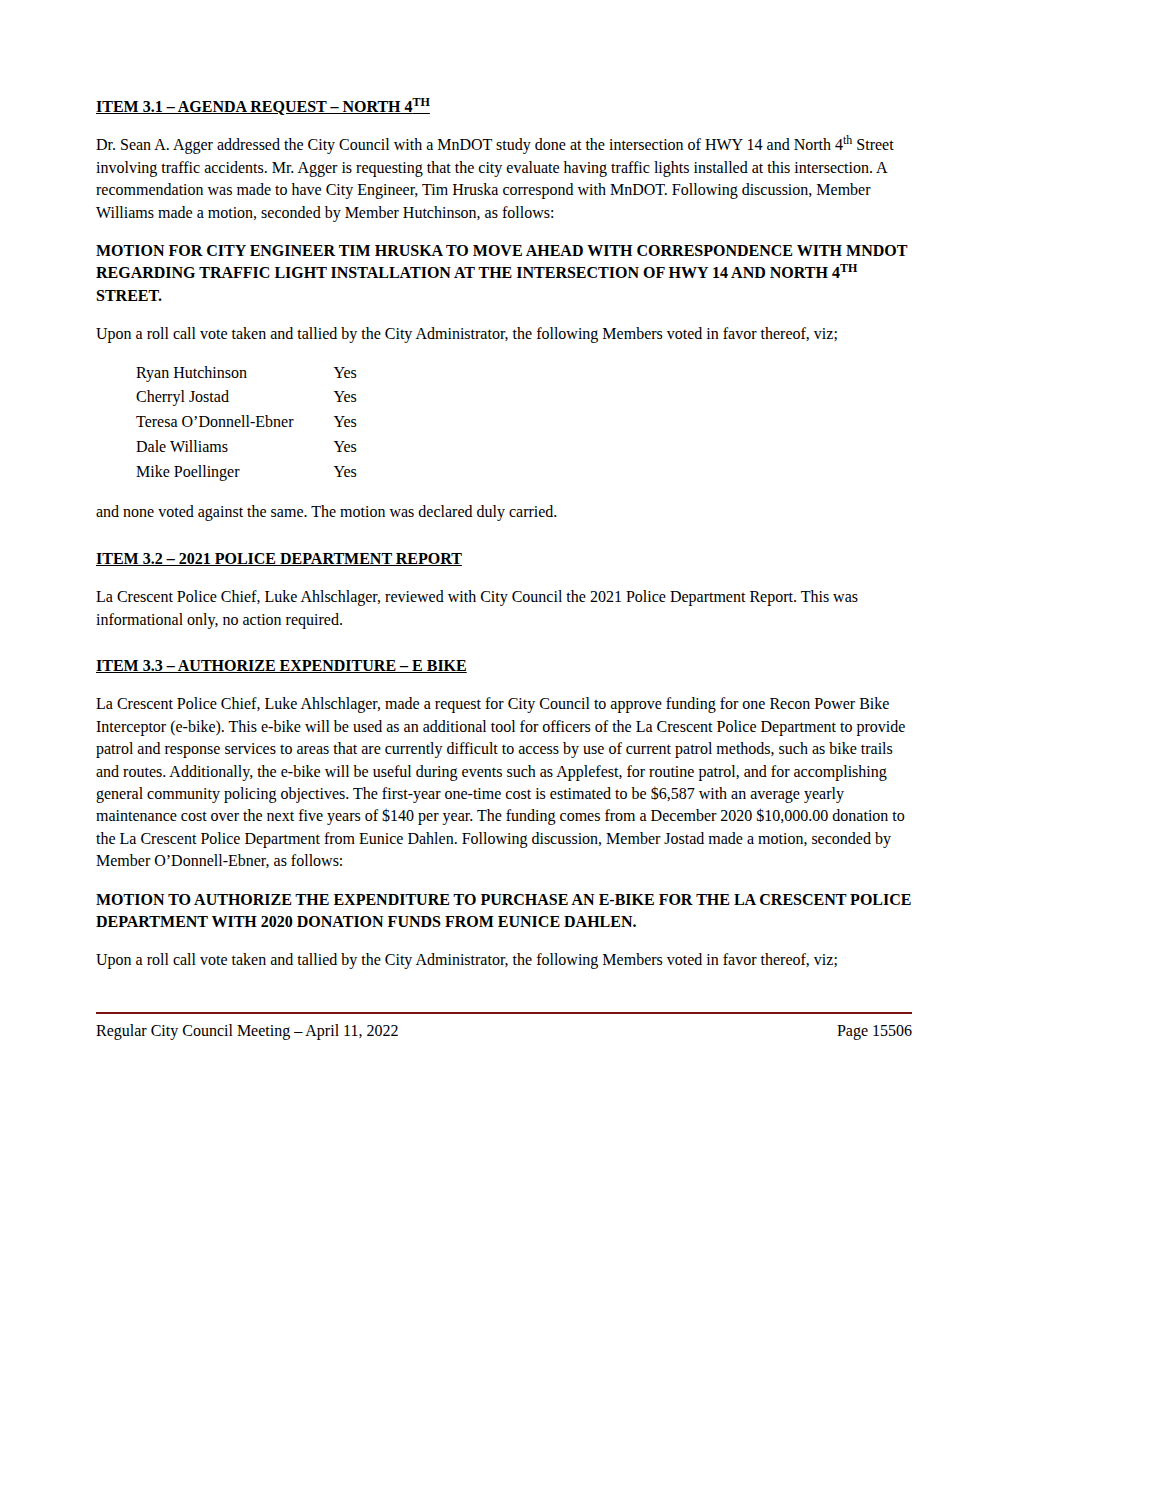ITEM 3.1 – AGENDA REQUEST – NORTH 4TH
Dr. Sean A. Agger addressed the City Council with a MnDOT study done at the intersection of HWY 14 and North 4th Street involving traffic accidents. Mr. Agger is requesting that the city evaluate having traffic lights installed at this intersection. A recommendation was made to have City Engineer, Tim Hruska correspond with MnDOT. Following discussion, Member Williams made a motion, seconded by Member Hutchinson, as follows:
MOTION FOR CITY ENGINEER TIM HRUSKA TO MOVE AHEAD WITH CORRESPONDENCE WITH MNDOT REGARDING TRAFFIC LIGHT INSTALLATION AT THE INTERSECTION OF HWY 14 AND NORTH 4TH STREET.
Upon a roll call vote taken and tallied by the City Administrator, the following Members voted in favor thereof, viz;
| Ryan Hutchinson | Yes |
| Cherryl Jostad | Yes |
| Teresa O’Donnell-Ebner | Yes |
| Dale Williams | Yes |
| Mike Poellinger | Yes |
and none voted against the same. The motion was declared duly carried.
ITEM 3.2 – 2021 POLICE DEPARTMENT REPORT
La Crescent Police Chief, Luke Ahlschlager, reviewed with City Council the 2021 Police Department Report. This was informational only, no action required.
ITEM 3.3 – AUTHORIZE EXPENDITURE – E BIKE
La Crescent Police Chief, Luke Ahlschlager, made a request for City Council to approve funding for one Recon Power Bike Interceptor (e-bike). This e-bike will be used as an additional tool for officers of the La Crescent Police Department to provide patrol and response services to areas that are currently difficult to access by use of current patrol methods, such as bike trails and routes. Additionally, the e-bike will be useful during events such as Applefest, for routine patrol, and for accomplishing general community policing objectives. The first-year one-time cost is estimated to be $6,587 with an average yearly maintenance cost over the next five years of $140 per year. The funding comes from a December 2020 $10,000.00 donation to the La Crescent Police Department from Eunice Dahlen. Following discussion, Member Jostad made a motion, seconded by Member O’Donnell-Ebner, as follows:
MOTION TO AUTHORIZE THE EXPENDITURE TO PURCHASE AN E-BIKE FOR THE LA CRESCENT POLICE DEPARTMENT WITH 2020 DONATION FUNDS FROM EUNICE DAHLEN.
Upon a roll call vote taken and tallied by the City Administrator, the following Members voted in favor thereof, viz;
Regular City Council Meeting – April 11, 2022 Page 15506